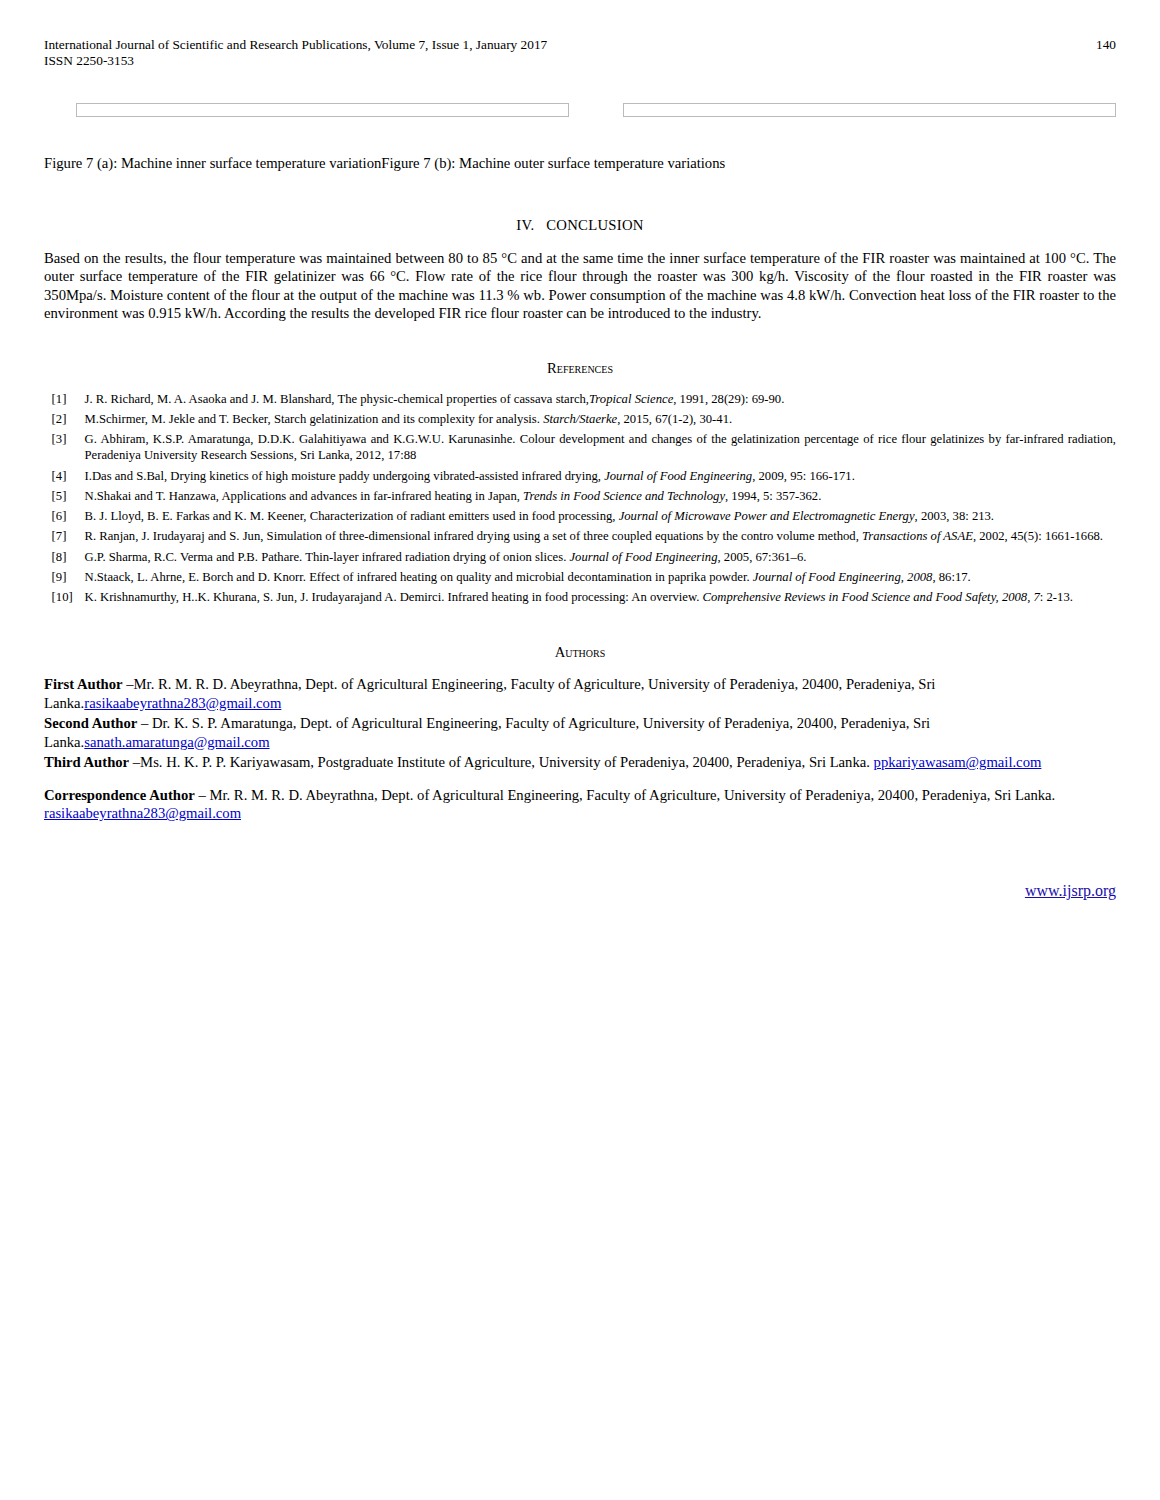International Journal of Scientific and Research Publications, Volume 7, Issue 1, January 2017
ISSN 2250-3153
140
Figure 7 (a): Machine inner surface temperature variationFigure 7 (b): Machine outer surface temperature variations
IV. CONCLUSION
Based on the results, the flour temperature was maintained between 80 to 85 °C and at the same time the inner surface temperature of the FIR roaster was maintained at 100 °C. The outer surface temperature of the FIR gelatinizer was 66 °C. Flow rate of the rice flour through the roaster was 300 kg/h. Viscosity of the flour roasted in the FIR roaster was 350Mpa/s. Moisture content of the flour at the output of the machine was 11.3 % wb. Power consumption of the machine was 4.8 kW/h. Convection heat loss of the FIR roaster to the environment was 0.915 kW/h. According the results the developed FIR rice flour roaster can be introduced to the industry.
References
J. R. Richard, M. A. Asaoka and J. M. Blanshard, The physic-chemical properties of cassava starch,Tropical Science, 1991, 28(29): 69-90.
M.Schirmer, M. Jekle and T. Becker, Starch gelatinization and its complexity for analysis. Starch/Staerke, 2015, 67(1-2), 30-41.
G. Abhiram, K.S.P. Amaratunga, D.D.K. Galahitiyawa and K.G.W.U. Karunasinhe. Colour development and changes of the gelatinization percentage of rice flour gelatinizes by far-infrared radiation, Peradeniya University Research Sessions, Sri Lanka, 2012, 17:88
I.Das and S.Bal, Drying kinetics of high moisture paddy undergoing vibrated-assisted infrared drying, Journal of Food Engineering, 2009, 95: 166-171.
N.Shakai and T. Hanzawa, Applications and advances in far-infrared heating in Japan, Trends in Food Science and Technology, 1994, 5: 357-362.
B. J. Lloyd, B. E. Farkas and K. M. Keener, Characterization of radiant emitters used in food processing, Journal of Microwave Power and Electromagnetic Energy, 2003, 38: 213.
R. Ranjan, J. Irudayaraj and S. Jun, Simulation of three-dimensional infrared drying using a set of three coupled equations by the contro volume method, Transactions of ASAE, 2002, 45(5): 1661-1668.
G.P. Sharma, R.C. Verma and P.B. Pathare. Thin-layer infrared radiation drying of onion slices. Journal of Food Engineering, 2005, 67:361–6.
N.Staack, L. Ahrne, E. Borch and D. Knorr. Effect of infrared heating on quality and microbial decontamination in paprika powder. Journal of Food Engineering, 2008, 86:17.
K. Krishnamurthy, H..K. Khurana, S. Jun, J. Irudayarajand A. Demirci. Infrared heating in food processing: An overview. Comprehensive Reviews in Food Science and Food Safety, 2008, 7: 2-13.
Authors
First Author –Mr. R. M. R. D. Abeyrathna, Dept. of Agricultural Engineering, Faculty of Agriculture, University of Peradeniya, 20400, Peradeniya, Sri Lanka.rasikaabeyrathna283@gmail.com
Second Author – Dr. K. S. P. Amaratunga, Dept. of Agricultural Engineering, Faculty of Agriculture, University of Peradeniya, 20400, Peradeniya, Sri Lanka.sanath.amaratunga@gmail.com
Third Author –Ms. H. K. P. P. Kariyawasam, Postgraduate Institute of Agriculture, University of Peradeniya, 20400, Peradeniya, Sri Lanka. ppkariyawasam@gmail.com
Correspondence Author – Mr. R. M. R. D. Abeyrathna, Dept. of Agricultural Engineering, Faculty of Agriculture, University of Peradeniya, 20400, Peradeniya, Sri Lanka. rasikaabeyrathna283@gmail.com
www.ijsrp.org